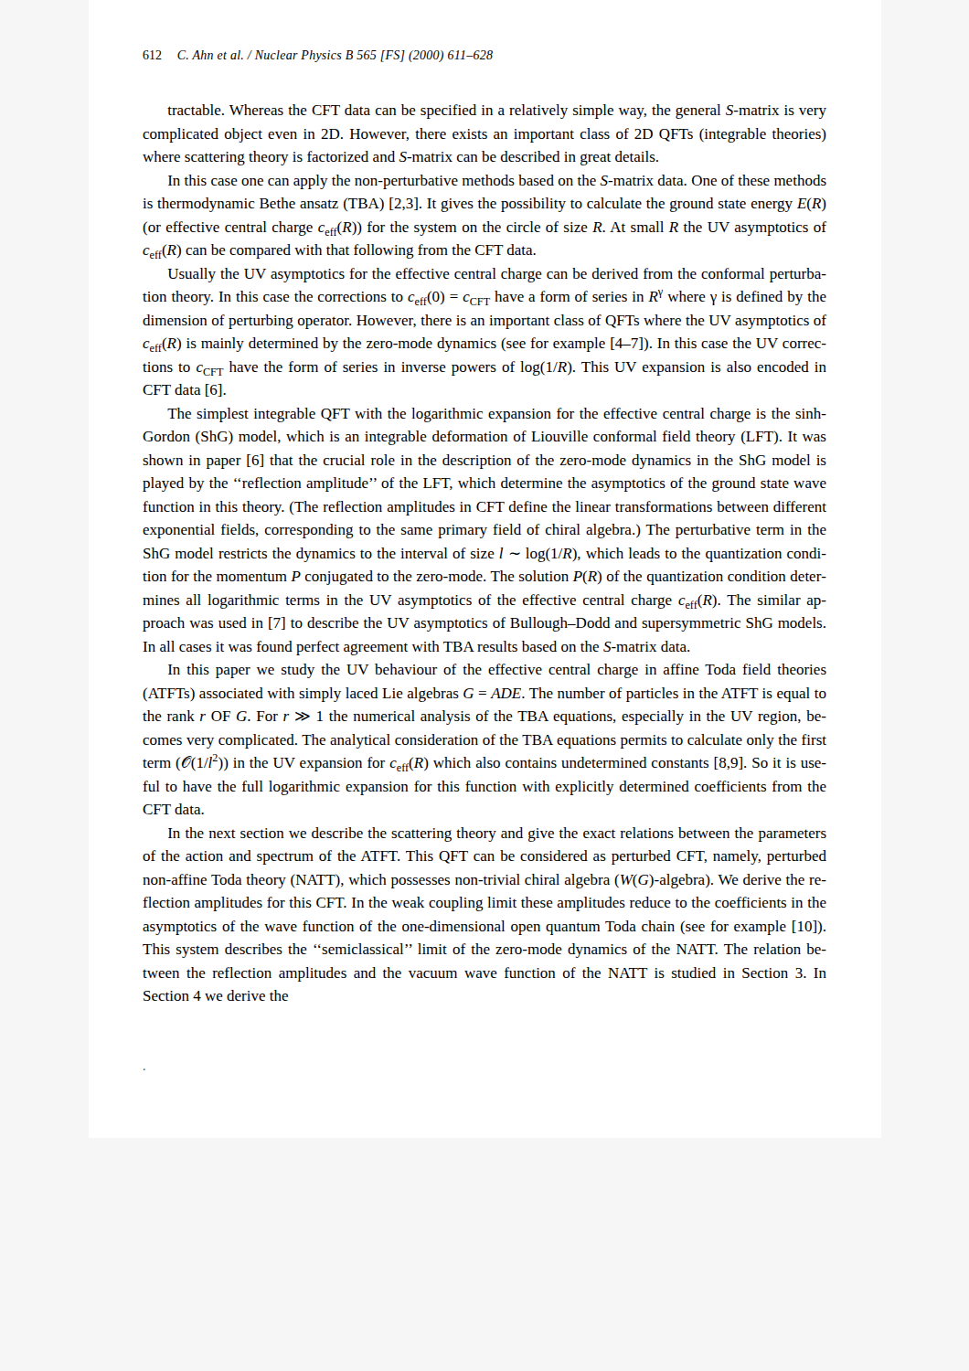612 C. Ahn et al. / Nuclear Physics B 565 [FS] (2000) 611–628
tractable. Whereas the CFT data can be specified in a relatively simple way, the general S-matrix is very complicated object even in 2D. However, there exists an important class of 2D QFTs (integrable theories) where scattering theory is factorized and S-matrix can be described in great details.
In this case one can apply the non-perturbative methods based on the S-matrix data. One of these methods is thermodynamic Bethe ansatz (TBA) [2,3]. It gives the possibility to calculate the ground state energy E(R) (or effective central charge ceff(R)) for the system on the circle of size R. At small R the UV asymptotics of ceff(R) can be compared with that following from the CFT data.
Usually the UV asymptotics for the effective central charge can be derived from the conformal perturbation theory. In this case the corrections to ceff(0) = cCFT have a form of series in Rγ where γ is defined by the dimension of perturbing operator. However, there is an important class of QFTs where the UV asymptotics of ceff(R) is mainly determined by the zero-mode dynamics (see for example [4–7]). In this case the UV corrections to cCFT have the form of series in inverse powers of log(1/R). This UV expansion is also encoded in CFT data [6].
The simplest integrable QFT with the logarithmic expansion for the effective central charge is the sinh-Gordon (ShG) model, which is an integrable deformation of Liouville conformal field theory (LFT). It was shown in paper [6] that the crucial role in the description of the zero-mode dynamics in the ShG model is played by the ‘‘reflection amplitude’’ of the LFT, which determine the asymptotics of the ground state wave function in this theory. (The reflection amplitudes in CFT define the linear transformations between different exponential fields, corresponding to the same primary field of chiral algebra.) The perturbative term in the ShG model restricts the dynamics to the interval of size l ∼ log(1/R), which leads to the quantization condition for the momentum P conjugated to the zero-mode. The solution P(R) of the quantization condition determines all logarithmic terms in the UV asymptotics of the effective central charge ceff(R). The similar approach was used in [7] to describe the UV asymptotics of Bullough–Dodd and supersymmetric ShG models. In all cases it was found perfect agreement with TBA results based on the S-matrix data.
In this paper we study the UV behaviour of the effective central charge in affine Toda field theories (ATFTs) associated with simply laced Lie algebras G = ADE. The number of particles in the ATFT is equal to the rank r OF G. For r ≫ 1 the numerical analysis of the TBA equations, especially in the UV region, becomes very complicated. The analytical consideration of the TBA equations permits to calculate only the first term (𝒪(1/l2)) in the UV expansion for ceff(R) which also contains undetermined constants [8,9]. So it is useful to have the full logarithmic expansion for this function with explicitly determined coefficients from the CFT data.
In the next section we describe the scattering theory and give the exact relations between the parameters of the action and spectrum of the ATFT. This QFT can be considered as perturbed CFT, namely, perturbed non-affine Toda theory (NATT), which possesses non-trivial chiral algebra (W(G)-algebra). We derive the reflection amplitudes for this CFT. In the weak coupling limit these amplitudes reduce to the coefficients in the asymptotics of the wave function of the one-dimensional open quantum Toda chain (see for example [10]). This system describes the ‘‘semiclassical’’ limit of the zero-mode dynamics of the NATT. The relation between the reflection amplitudes and the vacuum wave function of the NATT is studied in Section 3. In Section 4 we derive the
.